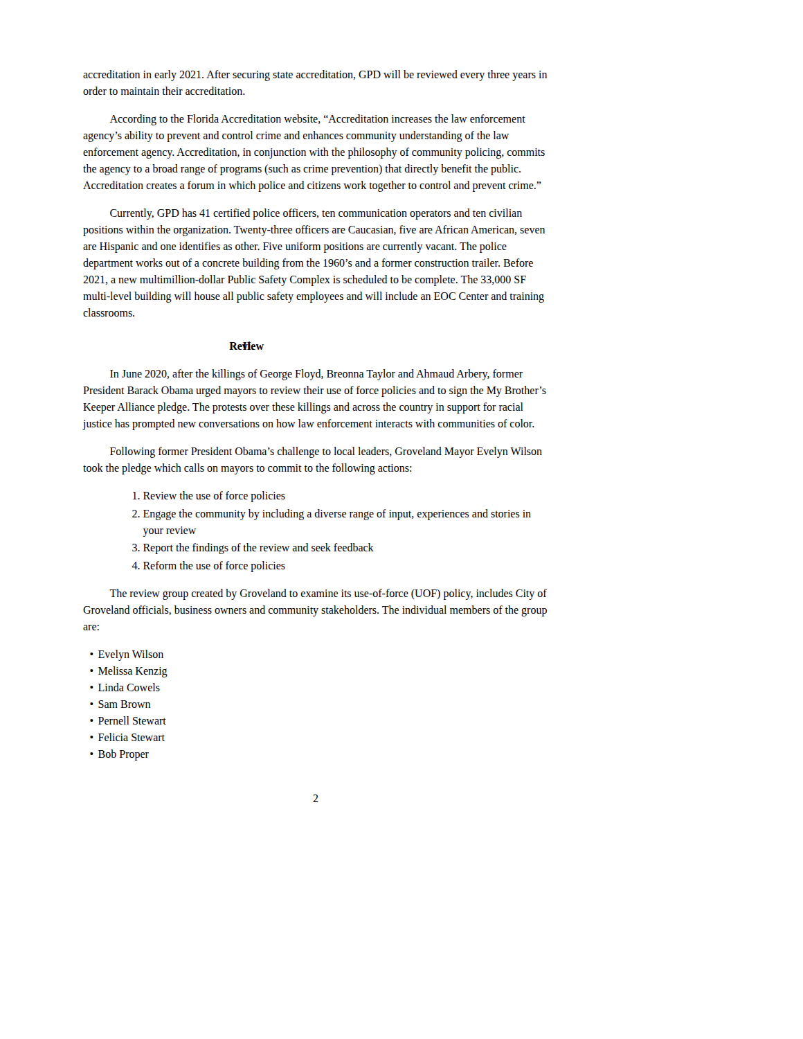accreditation in early 2021. After securing state accreditation, GPD will be reviewed every three years in order to maintain their accreditation.
According to the Florida Accreditation website, “Accreditation increases the law enforcement agency’s ability to prevent and control crime and enhances community understanding of the law enforcement agency. Accreditation, in conjunction with the philosophy of community policing, commits the agency to a broad range of programs (such as crime prevention) that directly benefit the public. Accreditation creates a forum in which police and citizens work together to control and prevent crime.”
Currently, GPD has 41 certified police officers, ten communication operators and ten civilian positions within the organization. Twenty-three officers are Caucasian, five are African American, seven are Hispanic and one identifies as other. Five uniform positions are currently vacant. The police department works out of a concrete building from the 1960’s and a former construction trailer. Before 2021, a new multimillion-dollar Public Safety Complex is scheduled to be complete. The 33,000 SF multi-level building will house all public safety employees and will include an EOC Center and training classrooms.
II. Review
In June 2020, after the killings of George Floyd, Breonna Taylor and Ahmaud Arbery, former President Barack Obama urged mayors to review their use of force policies and to sign the My Brother’s Keeper Alliance pledge. The protests over these killings and across the country in support for racial justice has prompted new conversations on how law enforcement interacts with communities of color.
Following former President Obama’s challenge to local leaders, Groveland Mayor Evelyn Wilson took the pledge which calls on mayors to commit to the following actions:
Review the use of force policies
Engage the community by including a diverse range of input, experiences and stories in your review
Report the findings of the review and seek feedback
Reform the use of force policies
The review group created by Groveland to examine its use-of-force (UOF) policy, includes City of Groveland officials, business owners and community stakeholders. The individual members of the group are:
Evelyn Wilson
Melissa Kenzig
Linda Cowels
Sam Brown
Pernell Stewart
Felicia Stewart
Bob Proper
2